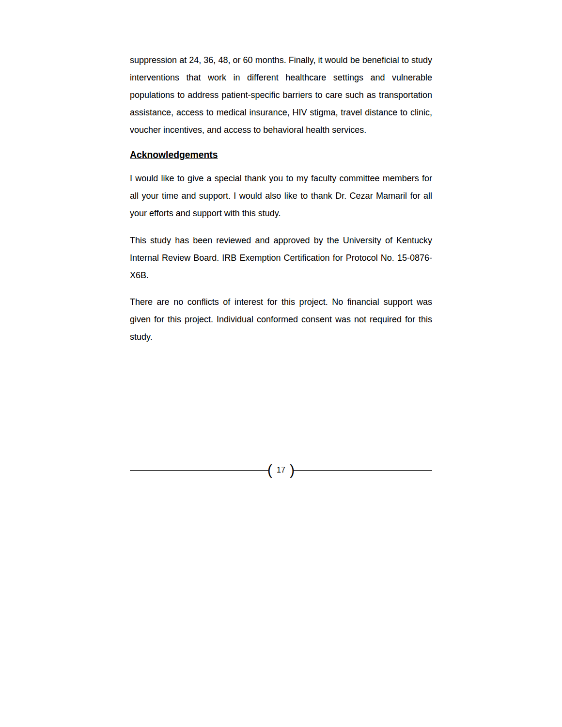suppression at 24, 36, 48, or 60 months. Finally, it would be beneficial to study interventions that work in different healthcare settings and vulnerable populations to address patient-specific barriers to care such as transportation assistance, access to medical insurance, HIV stigma, travel distance to clinic, voucher incentives, and access to behavioral health services.
Acknowledgements
I would like to give a special thank you to my faculty committee members for all your time and support. I would also like to thank Dr. Cezar Mamaril for all your efforts and support with this study.
This study has been reviewed and approved by the University of Kentucky Internal Review Board. IRB Exemption Certification for Protocol No. 15-0876-X6B.
There are no conflicts of interest for this project. No financial support was given for this project. Individual conformed consent was not required for this study.
17